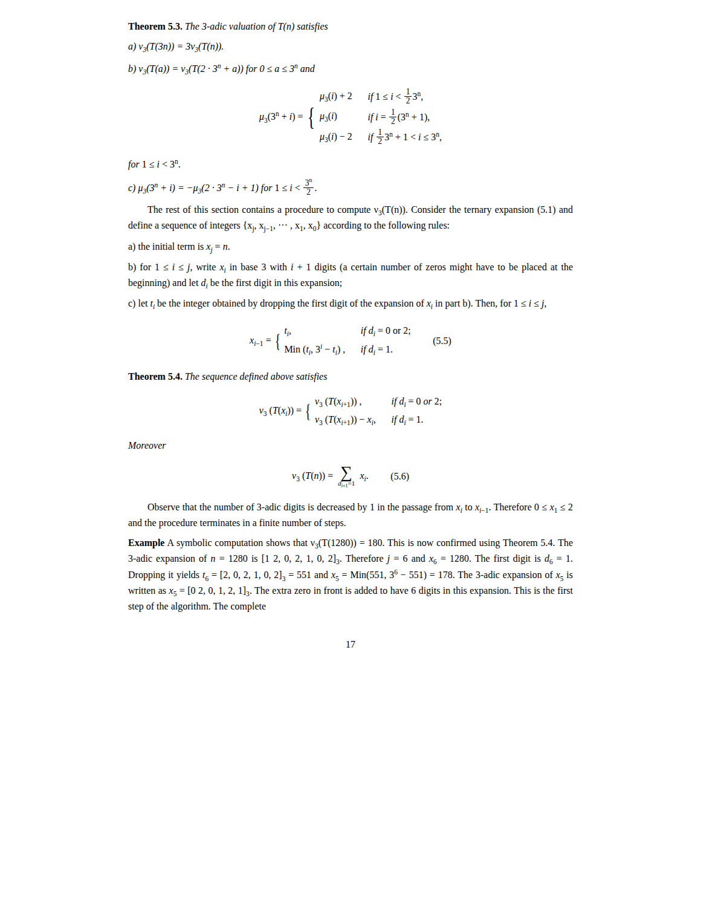Theorem 5.3. The 3-adic valuation of T(n) satisfies
a) ν3(T(3n)) = 3ν3(T(n)).
b) ν3(T(a)) = ν3(T(2 · 3n + a)) for 0 ≤ a ≤ 3n and
μ3(3n + i) ={ μ3(i) + 2 if 1 ≤ i < 123n, μ3(i) if i = 12(3n + 1), μ3(i) − 2 if 123n + 1 < i ≤ 3n,
for 1 ≤ i < 3n.
c) μ3(3n + i) = −μ3(2 · 3n − i + 1) for 1 ≤ i < 3n 2.
The rest of this section contains a procedure to compute ν3(T(n)). Consider the ternary expansion (5.1) and define a sequence of integers {xj, xj−1, ··· , x1, x0} according to the following rules:
a) the initial term is xj = n.
b) for 1 ≤ i ≤ j, write xi in base 3 with i + 1 digits (a certain number of zeros might have to be placed at the beginning) and let di be the first digit in this expansion;
c) let ti be the integer obtained by dropping the first digit of the expansion of xi in part b). Then, for 1 ≤ i ≤ j,
xi−1 ={ ti, if di = 0 or 2; Min (ti, 3i − ti) , if di = 1. (5.5)
Theorem 5.4. The sequence defined above satisfies
ν3 (T(xi)) ={ ν3 (T(xi+1)) , if di = 0 or 2; ν3 (T(xi+1)) − xi, if di = 1.
Moreover
ν3 (T(n)) = ∑di+1=1 xi. (5.6)
Observe that the number of 3-adic digits is decreased by 1 in the passage from xi to xi−1. Therefore 0 ≤ x1 ≤ 2 and the procedure terminates in a finite number of steps.
Example A symbolic computation shows that ν3(T(1280)) = 180. This is now confirmed using Theorem 5.4. The 3-adic expansion of n = 1280 is [1 2, 0, 2, 1, 0, 2]3. Therefore j = 6 and x6 = 1280. The first digit is d6 = 1. Dropping it yields t6 = [2, 0, 2, 1, 0, 2]3 = 551 and x5 = Min(551, 36 − 551) = 178. The 3-adic expansion of x5 is written as x5 = [0 2, 0, 1, 2, 1]3. The extra zero in front is added to have 6 digits in this expansion. This is the first step of the algorithm. The complete
17